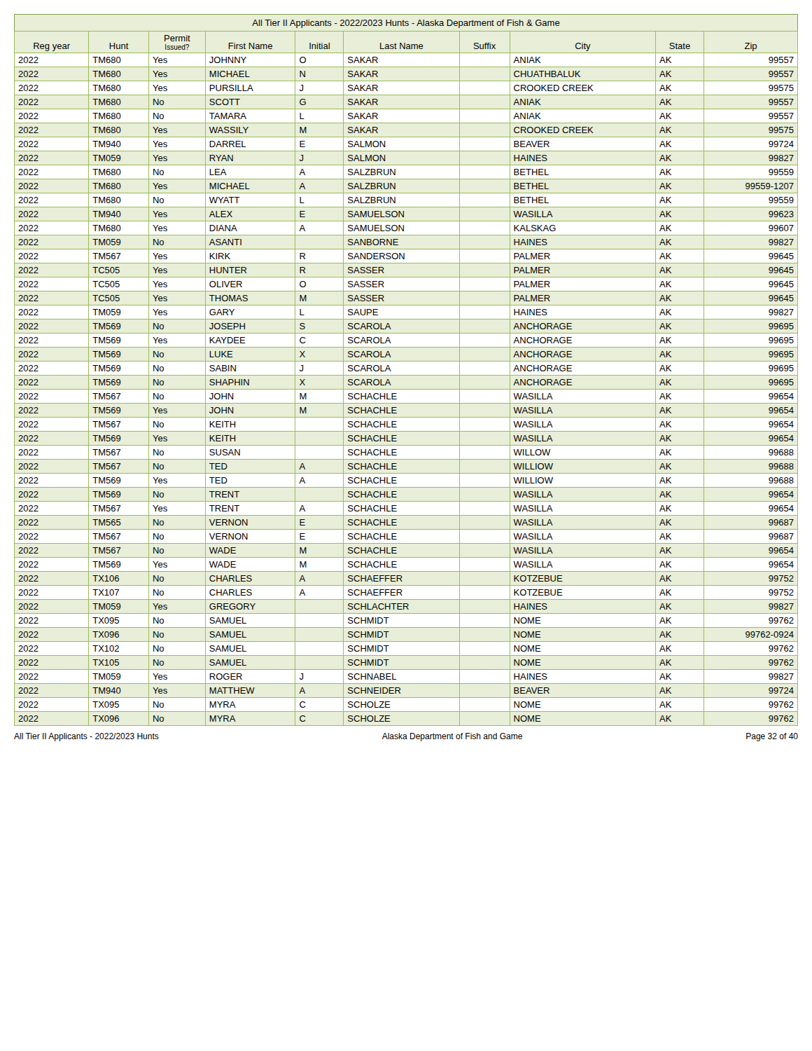All Tier II Applicants - 2022/2023 Hunts - Alaska Department of Fish & Game
| Reg year | Hunt | Permit Issued? | First Name | Initial | Last Name | Suffix | City | State | Zip |
| --- | --- | --- | --- | --- | --- | --- | --- | --- | --- |
| 2022 | TM680 | Yes | JOHNNY | O | SAKAR | | ANIAK | AK | 99557 |
| 2022 | TM680 | Yes | MICHAEL | N | SAKAR | | CHUATHBALUK | AK | 99557 |
| 2022 | TM680 | Yes | PURSILLA | J | SAKAR | | CROOKED CREEK | AK | 99575 |
| 2022 | TM680 | No | SCOTT | G | SAKAR | | ANIAK | AK | 99557 |
| 2022 | TM680 | No | TAMARA | L | SAKAR | | ANIAK | AK | 99557 |
| 2022 | TM680 | Yes | WASSILY | M | SAKAR | | CROOKED CREEK | AK | 99575 |
| 2022 | TM940 | Yes | DARREL | E | SALMON | | BEAVER | AK | 99724 |
| 2022 | TM059 | Yes | RYAN | J | SALMON | | HAINES | AK | 99827 |
| 2022 | TM680 | No | LEA | A | SALZBRUN | | BETHEL | AK | 99559 |
| 2022 | TM680 | Yes | MICHAEL | A | SALZBRUN | | BETHEL | AK | 99559-1207 |
| 2022 | TM680 | No | WYATT | L | SALZBRUN | | BETHEL | AK | 99559 |
| 2022 | TM940 | Yes | ALEX | E | SAMUELSON | | WASILLA | AK | 99623 |
| 2022 | TM680 | Yes | DIANA | A | SAMUELSON | | KALSKAG | AK | 99607 |
| 2022 | TM059 | No | ASANTI | | SANBORNE | | HAINES | AK | 99827 |
| 2022 | TM567 | Yes | KIRK | R | SANDERSON | | PALMER | AK | 99645 |
| 2022 | TC505 | Yes | HUNTER | R | SASSER | | PALMER | AK | 99645 |
| 2022 | TC505 | Yes | OLIVER | O | SASSER | | PALMER | AK | 99645 |
| 2022 | TC505 | Yes | THOMAS | M | SASSER | | PALMER | AK | 99645 |
| 2022 | TM059 | Yes | GARY | L | SAUPE | | HAINES | AK | 99827 |
| 2022 | TM569 | No | JOSEPH | S | SCAROLA | | ANCHORAGE | AK | 99695 |
| 2022 | TM569 | Yes | KAYDEE | C | SCAROLA | | ANCHORAGE | AK | 99695 |
| 2022 | TM569 | No | LUKE | X | SCAROLA | | ANCHORAGE | AK | 99695 |
| 2022 | TM569 | No | SABIN | J | SCAROLA | | ANCHORAGE | AK | 99695 |
| 2022 | TM569 | No | SHAPHIN | X | SCAROLA | | ANCHORAGE | AK | 99695 |
| 2022 | TM567 | No | JOHN | M | SCHACHLE | | WASILLA | AK | 99654 |
| 2022 | TM569 | Yes | JOHN | M | SCHACHLE | | WASILLA | AK | 99654 |
| 2022 | TM567 | No | KEITH | | SCHACHLE | | WASILLA | AK | 99654 |
| 2022 | TM569 | Yes | KEITH | | SCHACHLE | | WASILLA | AK | 99654 |
| 2022 | TM567 | No | SUSAN | | SCHACHLE | | WILLOW | AK | 99688 |
| 2022 | TM567 | No | TED | A | SCHACHLE | | WILLIOW | AK | 99688 |
| 2022 | TM569 | Yes | TED | A | SCHACHLE | | WILLIOW | AK | 99688 |
| 2022 | TM569 | No | TRENT | | SCHACHLE | | WASILLA | AK | 99654 |
| 2022 | TM567 | Yes | TRENT | A | SCHACHLE | | WASILLA | AK | 99654 |
| 2022 | TM565 | No | VERNON | E | SCHACHLE | | WASILLA | AK | 99687 |
| 2022 | TM567 | No | VERNON | E | SCHACHLE | | WASILLA | AK | 99687 |
| 2022 | TM567 | No | WADE | M | SCHACHLE | | WASILLA | AK | 99654 |
| 2022 | TM569 | Yes | WADE | M | SCHACHLE | | WASILLA | AK | 99654 |
| 2022 | TX106 | No | CHARLES | A | SCHAEFFER | | KOTZEBUE | AK | 99752 |
| 2022 | TX107 | No | CHARLES | A | SCHAEFFER | | KOTZEBUE | AK | 99752 |
| 2022 | TM059 | Yes | GREGORY | | SCHLACHTER | | HAINES | AK | 99827 |
| 2022 | TX095 | No | SAMUEL | | SCHMIDT | | NOME | AK | 99762 |
| 2022 | TX096 | No | SAMUEL | | SCHMIDT | | NOME | AK | 99762-0924 |
| 2022 | TX102 | No | SAMUEL | | SCHMIDT | | NOME | AK | 99762 |
| 2022 | TX105 | No | SAMUEL | | SCHMIDT | | NOME | AK | 99762 |
| 2022 | TM059 | Yes | ROGER | J | SCHNABEL | | HAINES | AK | 99827 |
| 2022 | TM940 | Yes | MATTHEW | A | SCHNEIDER | | BEAVER | AK | 99724 |
| 2022 | TX095 | No | MYRA | C | SCHOLZE | | NOME | AK | 99762 |
| 2022 | TX096 | No | MYRA | C | SCHOLZE | | NOME | AK | 99762 |
All Tier II Applicants - 2022/2023 Hunts Alaska Department of Fish and Game Page 32 of 40